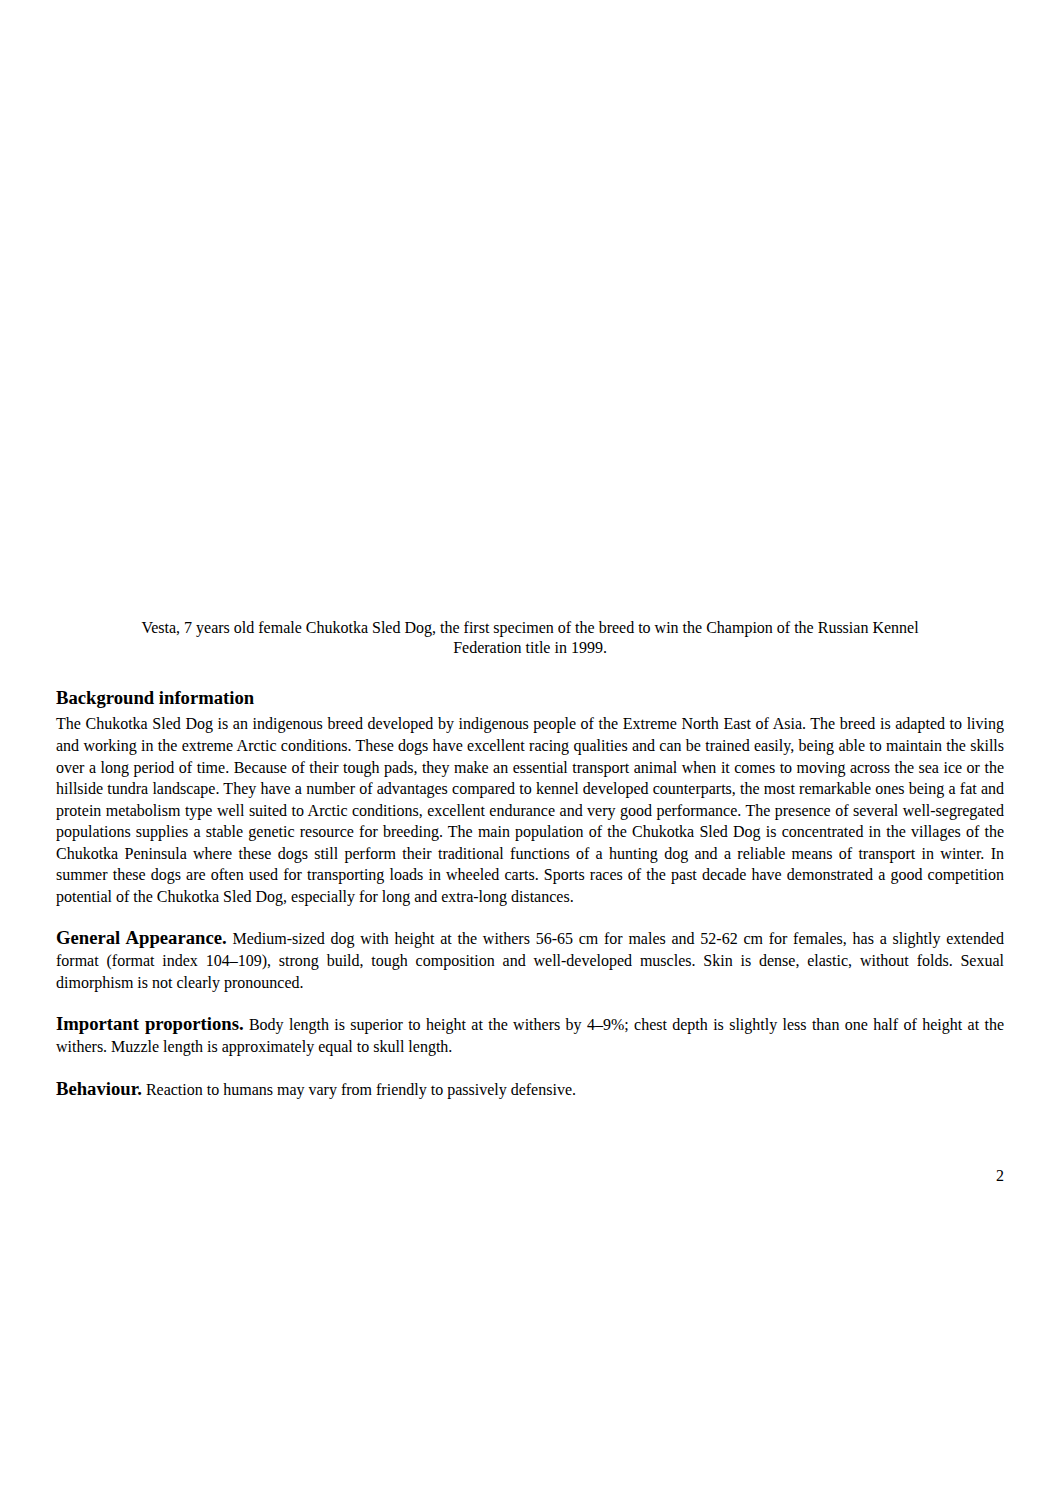Vesta, 7 years old female Chukotka Sled Dog, the first specimen of the breed to win the Champion of the Russian Kennel Federation title in 1999.
Background information
The Chukotka Sled Dog is an indigenous breed developed by indigenous people of the Extreme North East of Asia. The breed is adapted to living and working in the extreme Arctic conditions. These dogs have excellent racing qualities and can be trained easily, being able to maintain the skills over a long period of time. Because of their tough pads, they make an essential transport animal when it comes to moving across the sea ice or the hillside tundra landscape. They have a number of advantages compared to kennel developed counterparts, the most remarkable ones being a fat and protein metabolism type well suited to Arctic conditions, excellent endurance and very good performance. The presence of several well-segregated populations supplies a stable genetic resource for breeding. The main population of the Chukotka Sled Dog is concentrated in the villages of the Chukotka Peninsula where these dogs still perform their traditional functions of a hunting dog and a reliable means of transport in winter. In summer these dogs are often used for transporting loads in wheeled carts. Sports races of the past decade have demonstrated a good competition potential of the Chukotka Sled Dog, especially for long and extra-long distances.
General Appearance. Medium-sized dog with height at the withers 56-65 cm for males and 52-62 cm for females, has a slightly extended format (format index 104–109), strong build, tough composition and well-developed muscles. Skin is dense, elastic, without folds. Sexual dimorphism is not clearly pronounced.
Important proportions. Body length is superior to height at the withers by 4–9%; chest depth is slightly less than one half of height at the withers. Muzzle length is approximately equal to skull length.
Behaviour. Reaction to humans may vary from friendly to passively defensive.
2